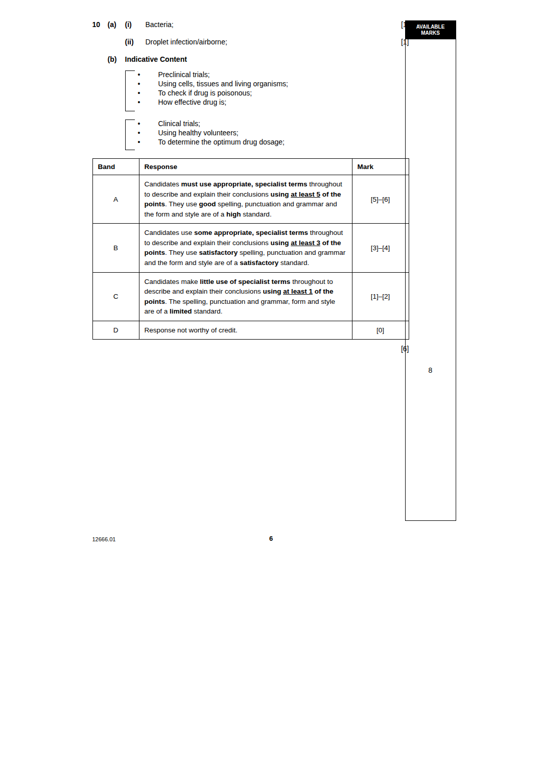AVAILABLE
MARKS
8
10
(a)
(i)
Bacteria;
[1]
(ii)
Droplet infection/airborne;
[1]
(b)
Indicative Content
•Preclinical trials;
•Using cells, tissues and living organisms;
•To check if drug is poisonous;
•How effective drug is;
•Clinical trials;
•Using healthy volunteers;
•To determine the optimum drug dosage;
| Band | Response | Mark |
| --- | --- | --- |
| A | Candidates must use appropriate, specialist terms throughout to describe and explain their conclusions using at least 5 of the points . They use good spelling, punctuation and grammar and the form and style are of a high standard. | [5]–[6] |
| B | Candidates use some appropriate, specialist terms throughout to describe and explain their conclusions using at least 3 of the points . They use satisfactory spelling, punctuation and grammar and the form and style are of a satisfactory standard. | [3]–[4] |
| C | Candidates make little use of specialist terms throughout to describe and explain their conclusions using at least 1 of the points . The spelling, punctuation and grammar, form and style are of a limited standard. | [1]–[2] |
| D | Response not worthy of credit. | [0] |
[6]
12666.01
6